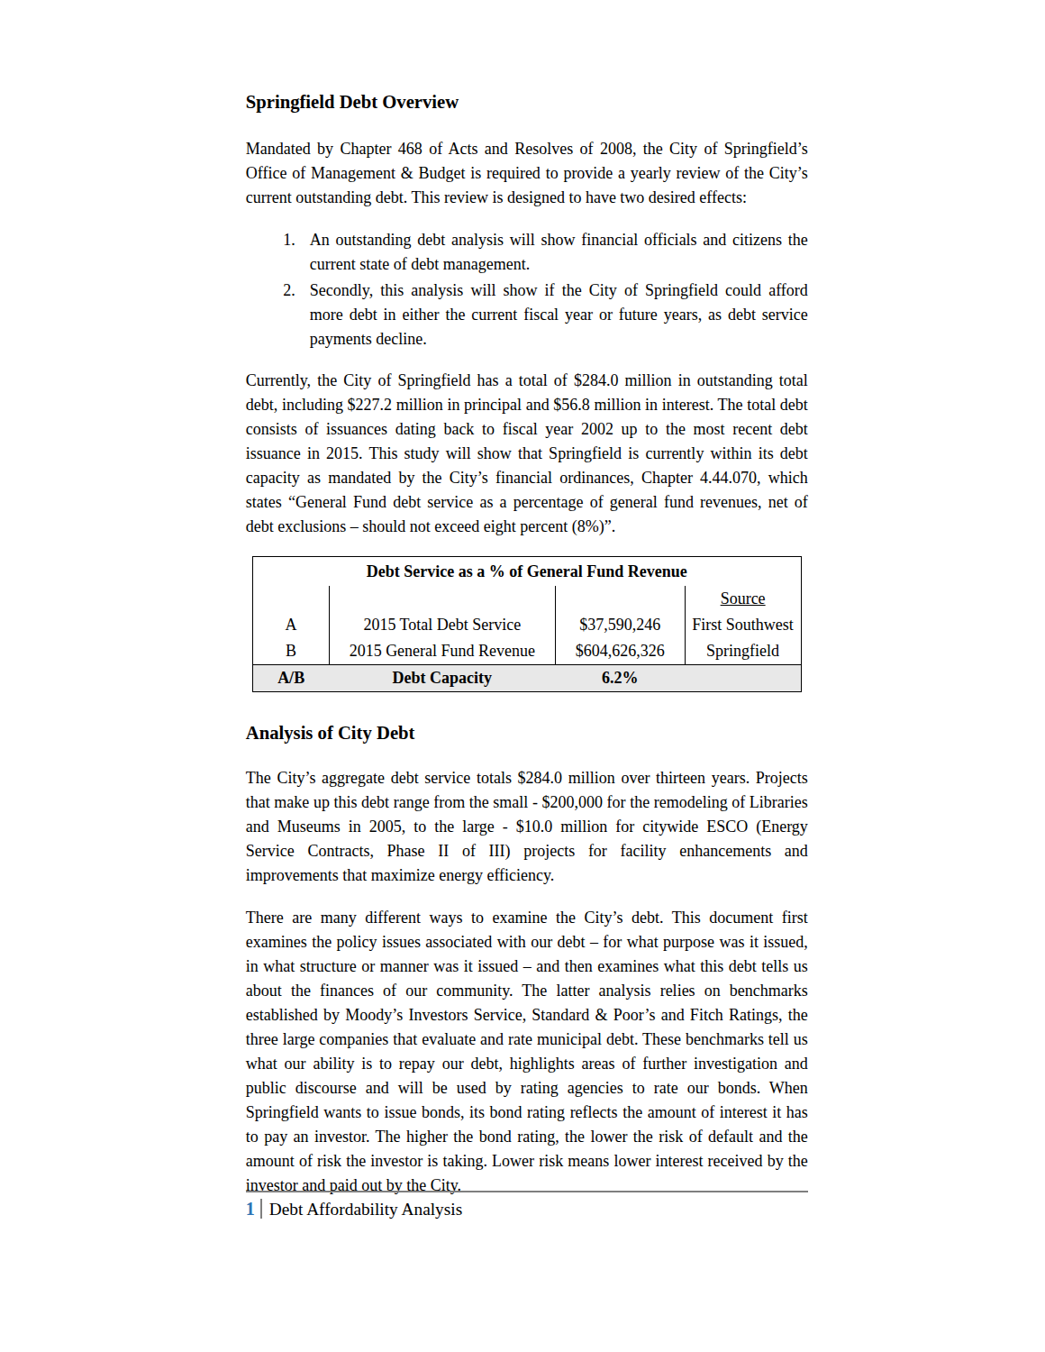Springfield Debt Overview
Mandated by Chapter 468 of Acts and Resolves of 2008, the City of Springfield’s Office of Management & Budget is required to provide a yearly review of the City’s current outstanding debt. This review is designed to have two desired effects:
An outstanding debt analysis will show financial officials and citizens the current state of debt management.
Secondly, this analysis will show if the City of Springfield could afford more debt in either the current fiscal year or future years, as debt service payments decline.
Currently, the City of Springfield has a total of $284.0 million in outstanding total debt, including $227.2 million in principal and $56.8 million in interest. The total debt consists of issuances dating back to fiscal year 2002 up to the most recent debt issuance in 2015. This study will show that Springfield is currently within its debt capacity as mandated by the City’s financial ordinances, Chapter 4.44.070, which states “General Fund debt service as a percentage of general fund revenues, net of debt exclusions – should not exceed eight percent (8%)”.
| Debt Service as a % of General Fund Revenue |
| | | | Source |
| A | 2015 Total Debt Service | $37,590,246 | First Southwest |
| B | 2015 General Fund Revenue | $604,626,326 | Springfield |
| A/B | Debt Capacity | 6.2% | |
Analysis of City Debt
The City’s aggregate debt service totals $284.0 million over thirteen years. Projects that make up this debt range from the small - $200,000 for the remodeling of Libraries and Museums in 2005, to the large - $10.0 million for citywide ESCO (Energy Service Contracts, Phase II of III) projects for facility enhancements and improvements that maximize energy efficiency.
There are many different ways to examine the City’s debt. This document first examines the policy issues associated with our debt – for what purpose was it issued, in what structure or manner was it issued – and then examines what this debt tells us about the finances of our community. The latter analysis relies on benchmarks established by Moody’s Investors Service, Standard & Poor’s and Fitch Ratings, the three large companies that evaluate and rate municipal debt. These benchmarks tell us what our ability is to repay our debt, highlights areas of further investigation and public discourse and will be used by rating agencies to rate our bonds. When Springfield wants to issue bonds, its bond rating reflects the amount of interest it has to pay an investor. The higher the bond rating, the lower the risk of default and the amount of risk the investor is taking. Lower risk means lower interest received by the investor and paid out by the City.
1 Debt Affordability Analysis